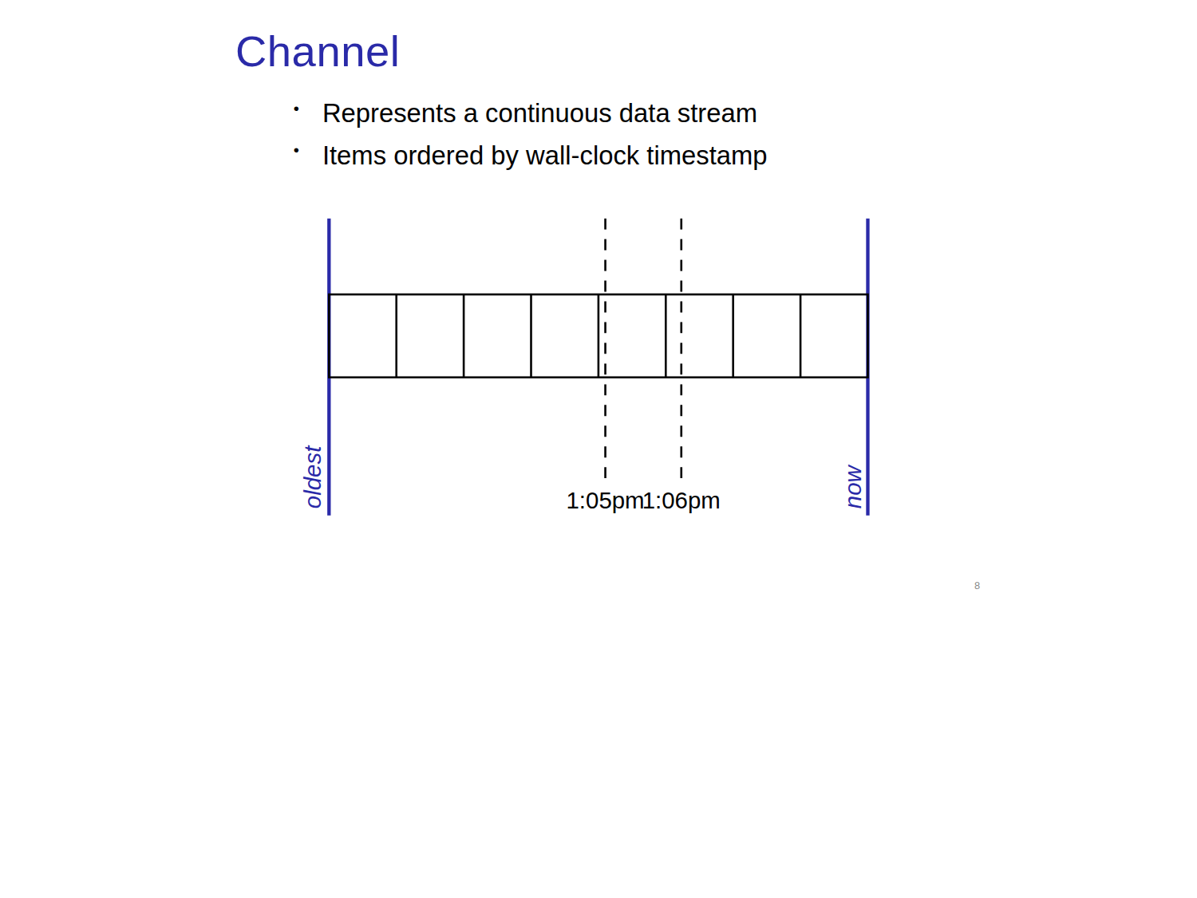Channel
Represents a continuous data stream
Items ordered by wall-clock timestamp
oldest now 1:05pm 1:06pm
8